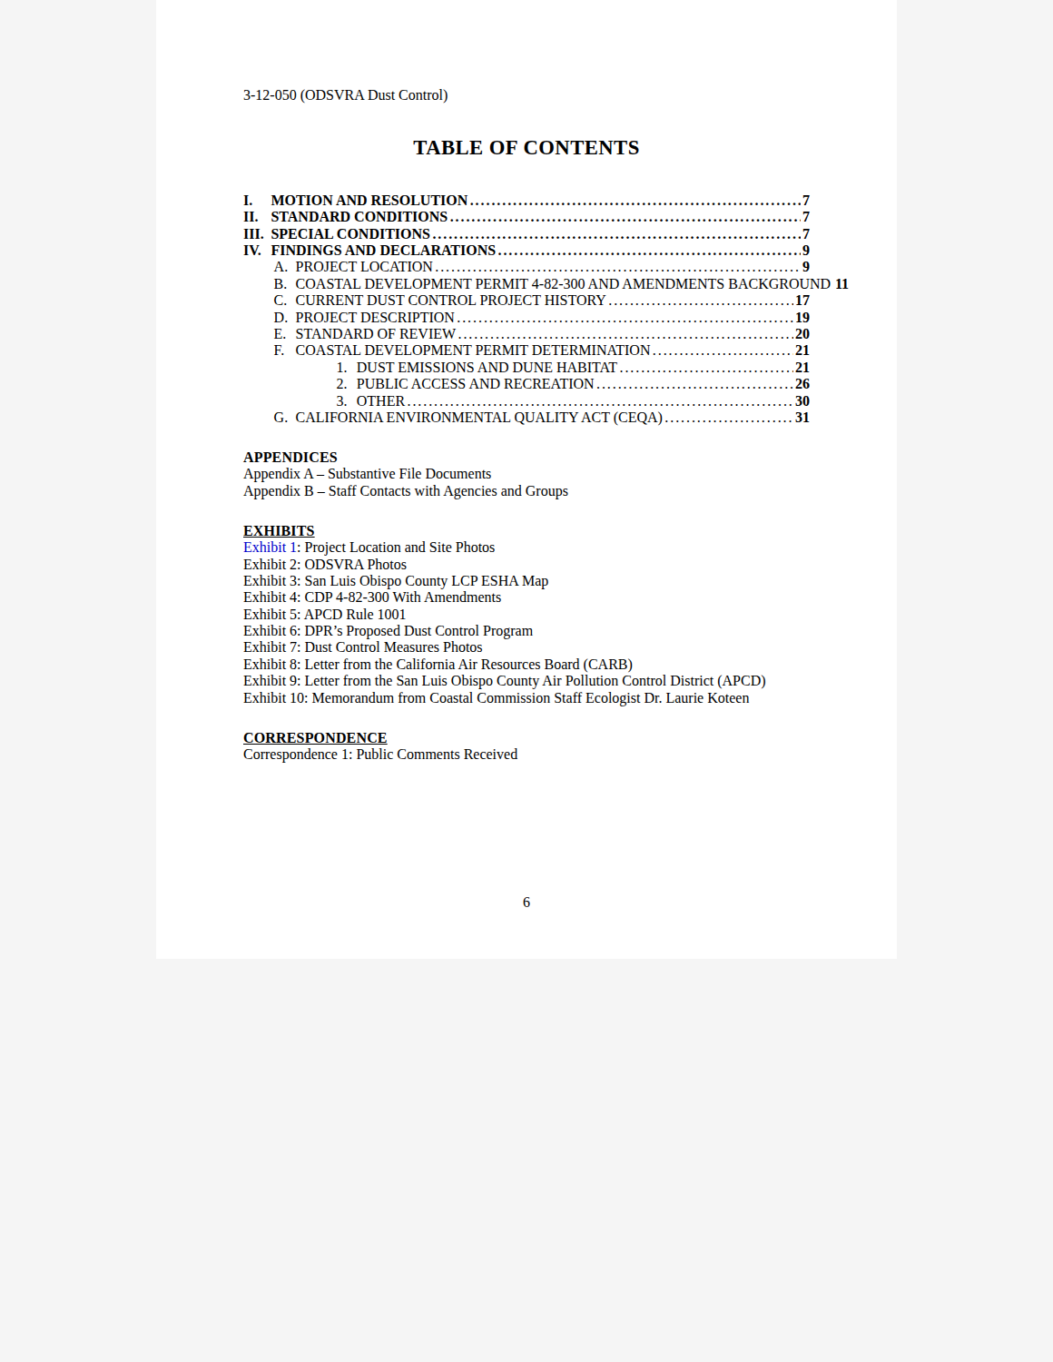3-12-050 (ODSVRA Dust Control)
TABLE OF CONTENTS
I. Motion and Resolution 7
II. Standard Conditions 7
III. Special Conditions 7
IV. Findings and Declarations 9
A. Project Location 9
B. Coastal Development Permit 4-82-300 and Amendments Background 11
C. Current Dust Control Project History 17
D. Project Description 19
E. Standard of Review 20
F. Coastal Development Permit Determination 21
1. Dust Emissions and Dune Habitat 21
2. Public Access and Recreation 26
3. Other 30
G. California Environmental Quality Act (CEQA) 31
Appendices
Appendix A – Substantive File Documents
Appendix B – Staff Contacts with Agencies and Groups
Exhibits
Exhibit 1: Project Location and Site Photos
Exhibit 2: ODSVRA Photos
Exhibit 3: San Luis Obispo County LCP ESHA Map
Exhibit 4: CDP 4-82-300 With Amendments
Exhibit 5: APCD Rule 1001
Exhibit 6: DPR’s Proposed Dust Control Program
Exhibit 7: Dust Control Measures Photos
Exhibit 8: Letter from the California Air Resources Board (CARB)
Exhibit 9: Letter from the San Luis Obispo County Air Pollution Control District (APCD)
Exhibit 10: Memorandum from Coastal Commission Staff Ecologist Dr. Laurie Koteen
Correspondence
Correspondence 1: Public Comments Received
6